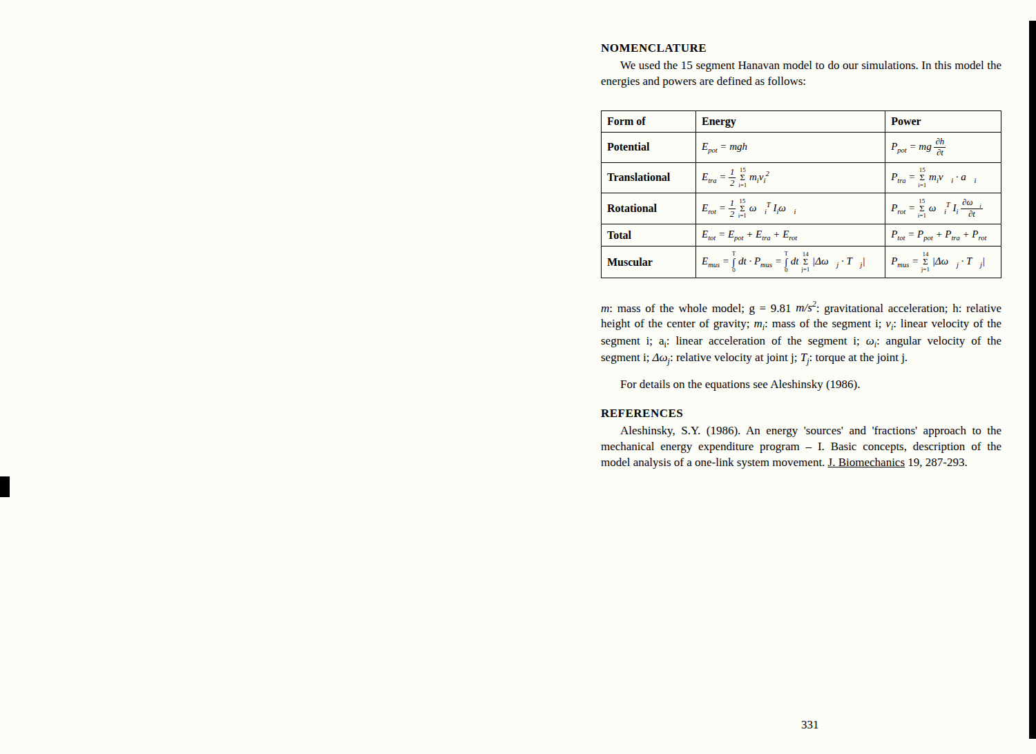NOMENCLATURE
We used the 15 segment Hanavan model to do our simulations. In this model the energies and powers are defined as follows:
| Form of | Energy | Power |
| --- | --- | --- |
| Potential | E pot = mgh | P pot = mg ∂h ∂t |
| Translational | E tra = 1 2 15 Σ i=1 m i v i 2 | P tra = 15 Σ i=1 m i v⃗ i · a⃗ i |
| Rotational | E rot = 1 2 15 Σ i=1 ω⃗ i T I i ω⃗ i | P rot = 15 Σ i=1 ω⃗ i T I i ∂ω⃗ i ∂t |
| Total | E tot = E pot + E tra + E rot | P tot = P pot + P tra + P rot |
| Muscular | E mus = T ∫ 0 dt · P mus = T ∫ 0 dt 14 Σ j=1 /Δω⃗ j · T⃗ j / | P mus = 14 Σ j=1 /Δω⃗ j · T⃗ j / |
m: mass of the whole model; g = 9.81 m/s2: gravitational acceleration; h: relative height of the center of gravity; mi: mass of the segment i; vi: linear velocity of the segment i; ai: linear acceleration of the segment i; ωi: angular velocity of the segment i; Δωj: relative velocity at joint j; Tj: torque at the joint j.
For details on the equations see Aleshinsky (1986).
REFERENCES
Aleshinsky, S.Y. (1986). An energy 'sources' and 'fractions' approach to the mechanical energy expenditure program – I. Basic concepts, description of the model analysis of a one-link system movement. J. Biomechanics 19, 287-293.
331